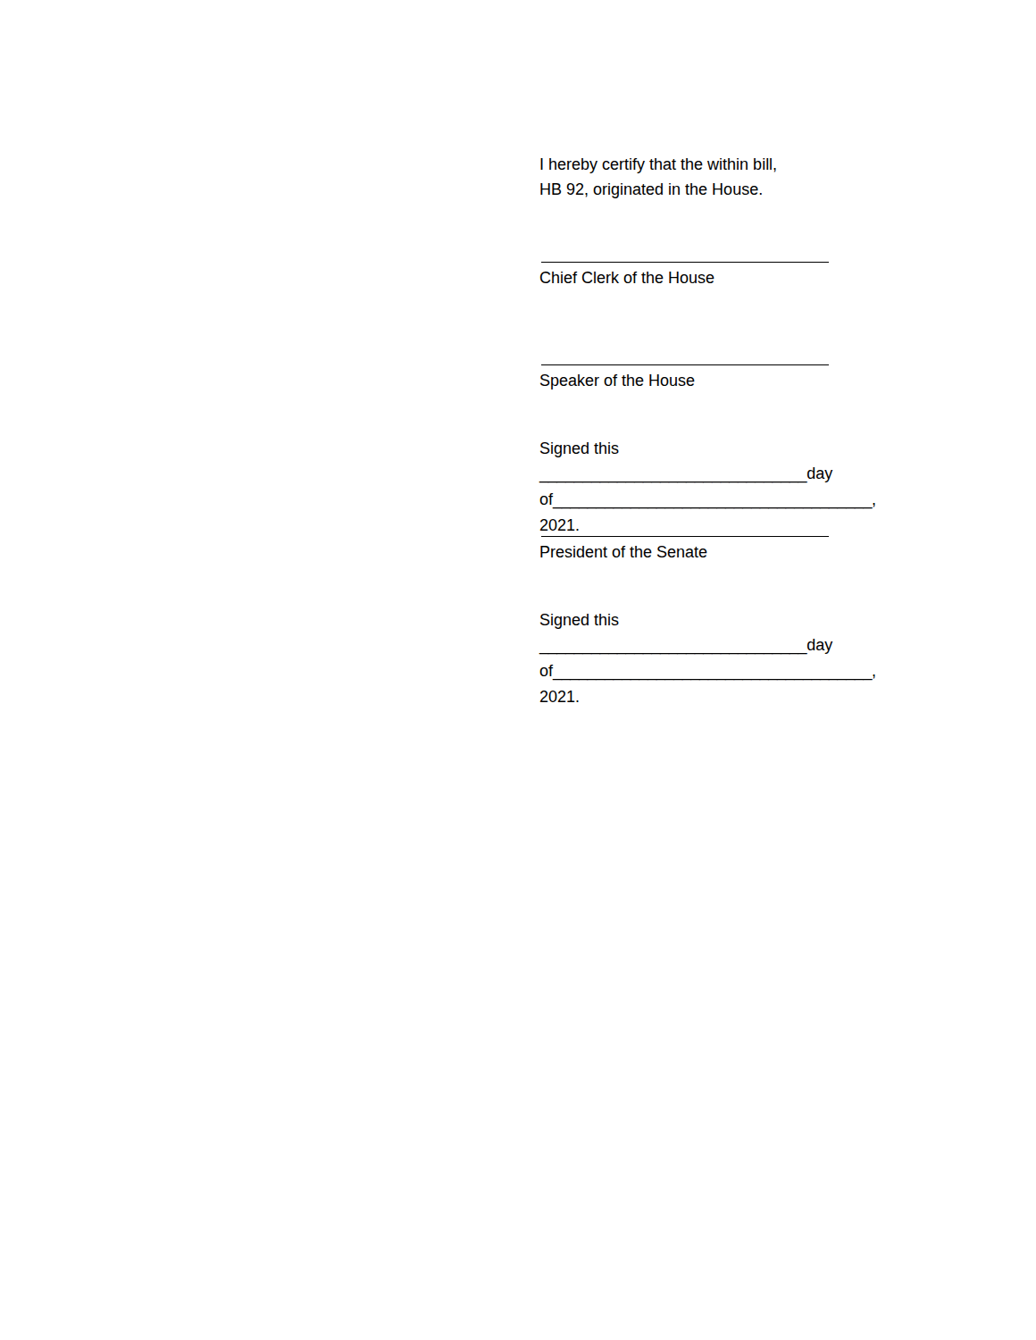I hereby certify that the within bill,
HB 92, originated in the House.
Chief Clerk of the House
Speaker of the House
Signed this _______________________________day
of_____________________________________, 2021.
President of the Senate
Signed this _______________________________day
of_____________________________________, 2021.